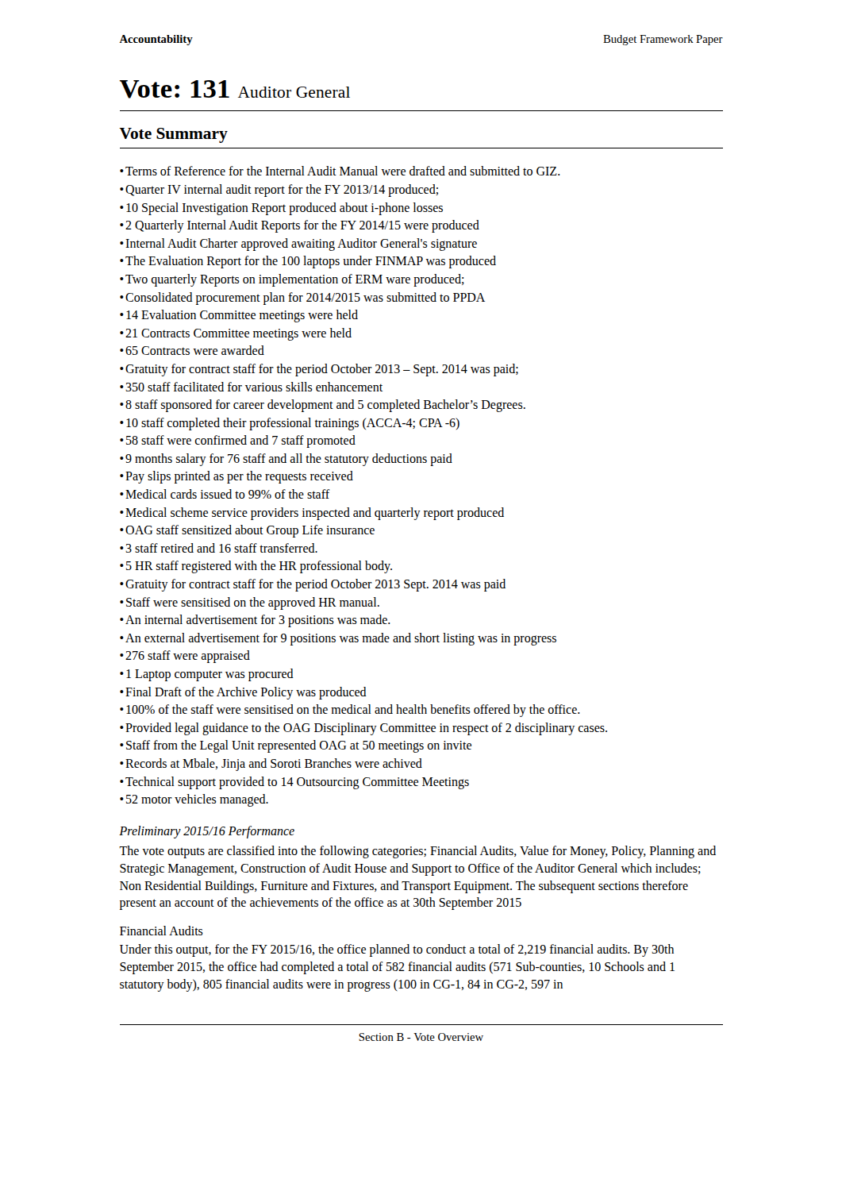Accountability
Budget Framework Paper
Vote: 131 Auditor General
Vote Summary
Terms of Reference for the Internal Audit Manual were drafted and submitted to GIZ.
Quarter IV internal audit report for the FY 2013/14 produced;
10 Special Investigation Report produced about i-phone losses
2 Quarterly Internal Audit Reports for the FY 2014/15 were produced
Internal Audit Charter approved awaiting Auditor General's signature
The Evaluation Report for the 100 laptops under FINMAP was produced
Two quarterly Reports on implementation of ERM ware produced;
Consolidated procurement plan for 2014/2015 was submitted to PPDA
14 Evaluation Committee meetings were held
21 Contracts Committee meetings were held
65 Contracts were awarded
Gratuity for contract staff for the period October 2013 – Sept. 2014 was paid;
350 staff facilitated for various skills enhancement
8 staff sponsored for career development and 5 completed Bachelor’s Degrees.
10 staff completed their professional trainings (ACCA-4; CPA -6)
58 staff were confirmed and 7 staff promoted
9 months salary for 76 staff and all the statutory deductions paid
Pay slips printed as per the requests received
Medical cards issued to 99% of the staff
Medical scheme service providers inspected and quarterly report produced
OAG staff sensitized about Group Life insurance
3 staff retired and 16 staff transferred.
5 HR staff registered with the HR professional body.
Gratuity for contract staff for the period October 2013 Sept. 2014 was paid
Staff were sensitised on the approved HR manual.
An internal advertisement for 3 positions was made.
An external advertisement for 9 positions was made and short listing was in progress
276 staff were appraised
1 Laptop computer was procured
Final Draft of the Archive Policy was produced
100% of the staff were sensitised on the medical and health benefits offered by the office.
Provided legal guidance to the OAG Disciplinary Committee in respect of 2 disciplinary cases.
Staff from the Legal Unit represented OAG at 50 meetings on invite
Records at Mbale, Jinja and Soroti Branches were achived
Technical support provided to 14 Outsourcing Committee Meetings
52 motor vehicles managed.
Preliminary 2015/16 Performance
The vote outputs are classified into the following categories; Financial Audits, Value for Money, Policy, Planning and Strategic Management, Construction of Audit House and Support to Office of the Auditor General which includes; Non Residential Buildings, Furniture and Fixtures, and Transport Equipment. The subsequent sections therefore present an account of the achievements of the office as at 30th September 2015
Financial Audits
Under this output, for the FY 2015/16, the office planned to conduct a total of 2,219 financial audits. By 30th September 2015, the office had completed a total of 582 financial audits (571 Sub-counties, 10 Schools and 1 statutory body), 805 financial audits were in progress (100 in CG-1, 84 in CG-2, 597 in
Section B - Vote Overview